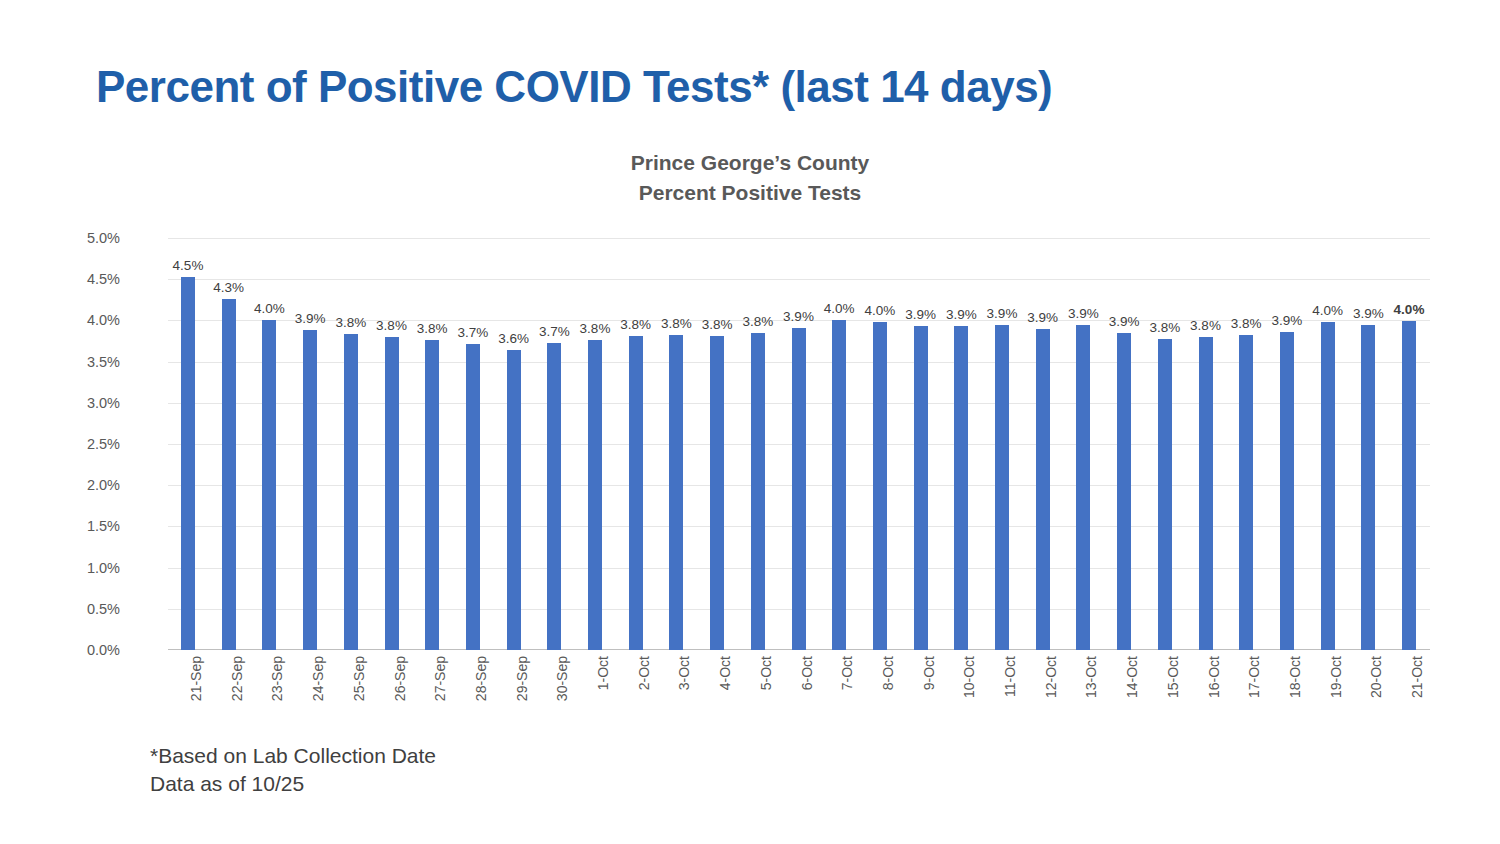Percent of Positive COVID Tests* (last 14 days)
Prince George’s County Percent Positive Tests
5.0%
4.5%
4.0%
3.5%
3.0%
2.5%
2.0%
1.5%
1.0%
0.5%
0.0%
4.5%
4.3%
4.0%
3.9%
3.8%
3.8%
3.8%
3.7%
3.6%
3.7%
3.8%
3.8%
3.8%
3.8%
3.8%
3.9%
4.0%
4.0%
3.9%
3.9%
3.9%
3.9%
3.9%
3.9%
3.8%
3.8%
3.8%
3.9%
4.0%
3.9%
4.0%
21-Sep
22-Sep
23-Sep
24-Sep
25-Sep
26-Sep
27-Sep
28-Sep
29-Sep
30-Sep
1-Oct
2-Oct
3-Oct
4-Oct
5-Oct
6-Oct
7-Oct
8-Oct
9-Oct
10-Oct
11-Oct
12-Oct
13-Oct
14-Oct
15-Oct
16-Oct
17-Oct
18-Oct
19-Oct
20-Oct
21-Oct
*Based on Lab Collection Date
Data as of 10/25